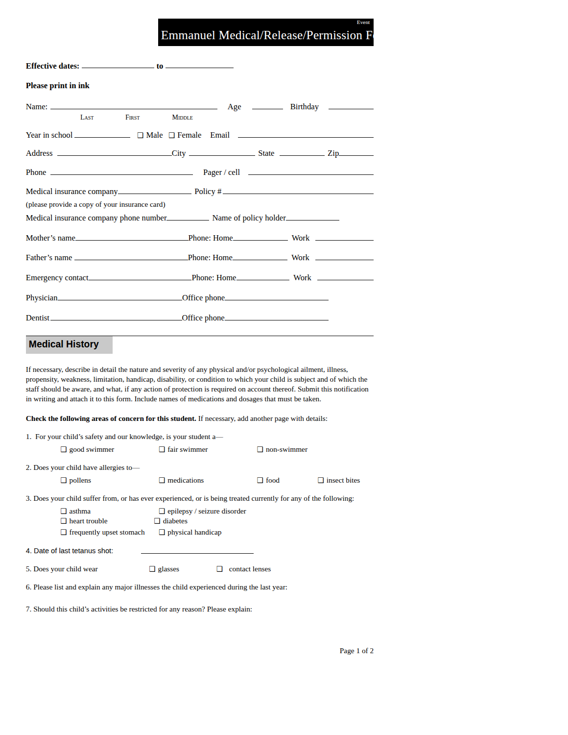Event
Emmanuel Medical/Release/Permission Form
Effective dates: to
Please print in ink
| Name: | | | Age | | | Birthday | |
| | / / Last / First / Middle / | |
| Year in school | | | ❑ Male | ❑ Female | Email | |
| Address | | City | | State | | Zip | |
| Phone | | | Pager / cell | |
| Medical insurance company | | Policy # | |
(please provide a copy of your insurance card)
| Medical insurance company phone number | | Name of policy holder | | |
| Mother’s name | | Phone: Home | | Work | |
| Father’s name | | Phone: Home | | Work | |
| Emergency contact | | Phone: Home | | Work | |
| Physician | | Office phone | | |
| Dentist | | Office phone | | |
Medical History
If necessary, describe in detail the nature and severity of any physical and/or psychological ailment, illness, propensity, weakness, limitation, handicap, disability, or condition to which your child is subject and of which the staff should be aware, and what, if any action of protection is required on account thereof. Submit this notification in writing and attach it to this form. Include names of medications and dosages that must be taken.
Check the following areas of concern for this student. If necessary, add another page with details:
1. For your child’s safety and our knowledge, is your student a—
❑good swimmer ❑fair swimmer ❑non-swimmer
2. Does your child have allergies to—
❑pollens ❑medications ❑food ❑insect bites
3. Does your child suffer from, or has ever experienced, or is being treated currently for any of the following:
❑asthma ❑epilepsy / seizure disorder ❑heart trouble ❑diabetes
❑frequently upset stomach ❑physical handicap
4. Date of last tetanus shot:
5. Does your child wear ❑glasses ❑ contact lenses
6. Please list and explain any major illnesses the child experienced during the last year:
7. Should this child’s activities be restricted for any reason? Please explain:
Page 1 of 2